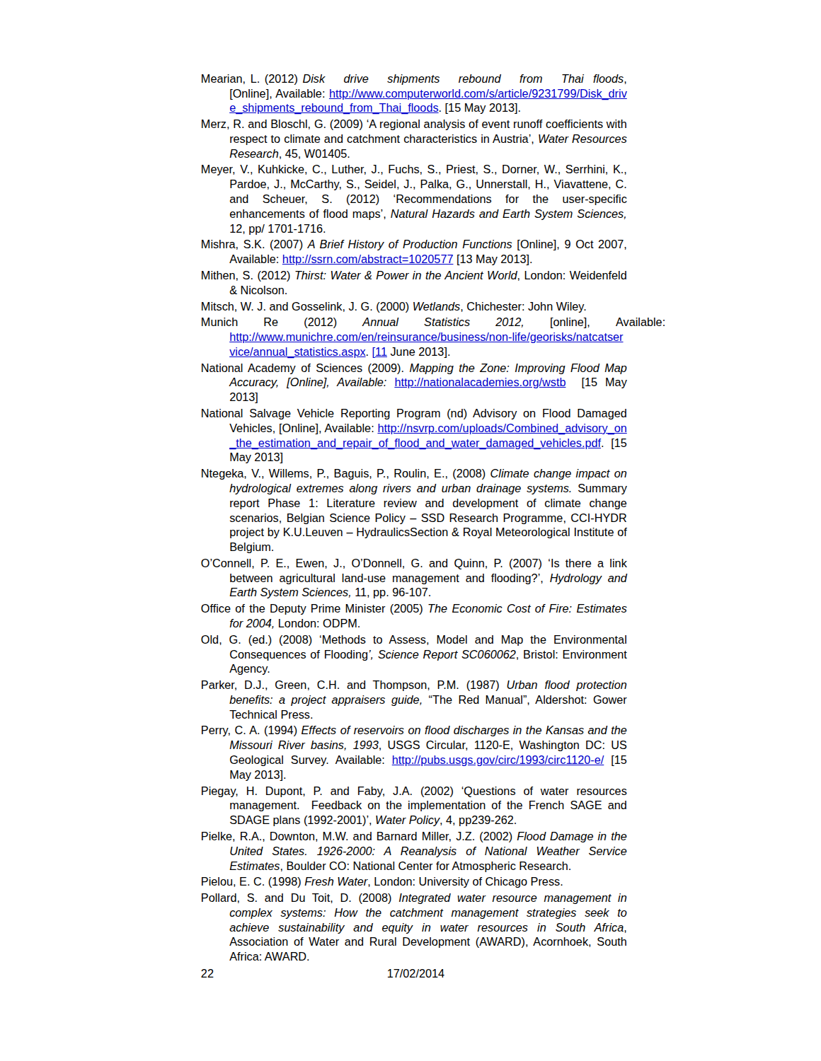Mearian, L. (2012) Disk drive shipments rebound from Thai floods, [Online], Available: http://www.computerworld.com/s/article/9231799/Disk_drive_shipments_rebound_from_Thai_floods. [15 May 2013].
Merz, R. and Bloschl, G. (2009) ‘A regional analysis of event runoff coefficients with respect to climate and catchment characteristics in Austria’, Water Resources Research, 45, W01405.
Meyer, V., Kuhkicke, C., Luther, J., Fuchs, S., Priest, S., Dorner, W., Serrhini, K., Pardoe, J., McCarthy, S., Seidel, J., Palka, G., Unnerstall, H., Viavattene, C. and Scheuer, S. (2012) ‘Recommendations for the user-specific enhancements of flood maps’, Natural Hazards and Earth System Sciences, 12, pp/ 1701-1716.
Mishra, S.K. (2007) A Brief History of Production Functions [Online], 9 Oct 2007, Available: http://ssrn.com/abstract=1020577 [13 May 2013].
Mithen, S. (2012) Thirst: Water & Power in the Ancient World, London: Weidenfeld & Nicolson.
Mitsch, W. J. and Gosselink, J. G. (2000) Wetlands, Chichester: John Wiley.
Munich Re (2012) Annual Statistics 2012, [online], Available: http://www.munichre.com/en/reinsurance/business/non-life/georisks/natcatservice/annual_statistics.aspx. [11 June 2013].
National Academy of Sciences (2009). Mapping the Zone: Improving Flood Map Accuracy, [Online], Available: http://nationalacademies.org/wstb [15 May 2013]
National Salvage Vehicle Reporting Program (nd) Advisory on Flood Damaged Vehicles, [Online], Available: http://nsvrp.com/uploads/Combined_advisory_on_the_estimation_and_repair_of_flood_and_water_damaged_vehicles.pdf. [15 May 2013]
Ntegeka, V., Willems, P., Baguis, P., Roulin, E., (2008) Climate change impact on hydrological extremes along rivers and urban drainage systems. Summary report Phase 1: Literature review and development of climate change scenarios, Belgian Science Policy – SSD Research Programme, CCI-HYDR project by K.U.Leuven – HydraulicsSection & Royal Meteorological Institute of Belgium.
O’Connell, P. E., Ewen, J., O’Donnell, G. and Quinn, P. (2007) ‘Is there a link between agricultural land-use management and flooding?’, Hydrology and Earth System Sciences, 11, pp. 96-107.
Office of the Deputy Prime Minister (2005) The Economic Cost of Fire: Estimates for 2004, London: ODPM.
Old, G. (ed.) (2008) ‘Methods to Assess, Model and Map the Environmental Consequences of Flooding’, Science Report SC060062, Bristol: Environment Agency.
Parker, D.J., Green, C.H. and Thompson, P.M. (1987) Urban flood protection benefits: a project appraisers guide, “The Red Manual”, Aldershot: Gower Technical Press.
Perry, C. A. (1994) Effects of reservoirs on flood discharges in the Kansas and the Missouri River basins, 1993, USGS Circular, 1120-E, Washington DC: US Geological Survey. Available: http://pubs.usgs.gov/circ/1993/circ1120-e/ [15 May 2013].
Piegay, H. Dupont, P. and Faby, J.A. (2002) ‘Questions of water resources management. Feedback on the implementation of the French SAGE and SDAGE plans (1992-2001)’, Water Policy, 4, pp239-262.
Pielke, R.A., Downton, M.W. and Barnard Miller, J.Z. (2002) Flood Damage in the United States. 1926-2000: A Reanalysis of National Weather Service Estimates, Boulder CO: National Center for Atmospheric Research.
Pielou, E. C. (1998) Fresh Water, London: University of Chicago Press.
Pollard, S. and Du Toit, D. (2008) Integrated water resource management in complex systems: How the catchment management strategies seek to achieve sustainability and equity in water resources in South Africa, Association of Water and Rural Development (AWARD), Acornhoek, South Africa: AWARD.
22 17/02/2014